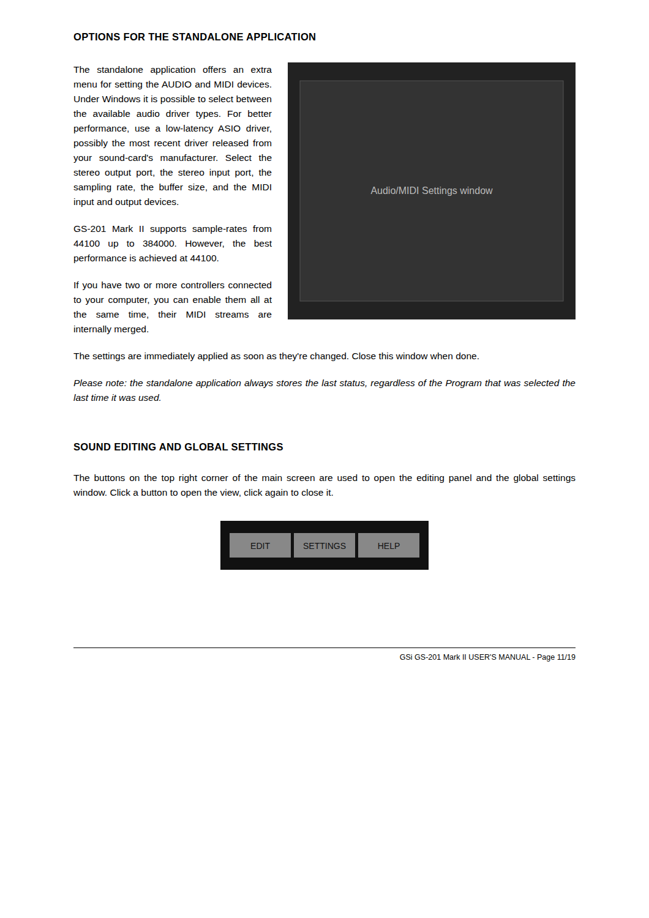Options for the Standalone Application
The standalone application offers an extra menu for setting the AUDIO and MIDI devices. Under Windows it is possible to select between the available audio driver types. For better performance, use a low-latency ASIO driver, possibly the most recent driver released from your sound-card's manufacturer. Select the stereo output port, the stereo input port, the sampling rate, the buffer size, and the MIDI input and output devices.
GS-201 Mark II supports sample-rates from 44100 up to 384000. However, the best performance is achieved at 44100.
If you have two or more controllers connected to your computer, you can enable them all at the same time, their MIDI streams are internally merged.
The settings are immediately applied as soon as they're changed. Close this window when done.
Please note: the standalone application always stores the last status, regardless of the Program that was selected the last time it was used.
Sound Editing and Global Settings
The buttons on the top right corner of the main screen are used to open the editing panel and the global settings window. Click a button to open the view, click again to close it.
GSi GS-201 Mark II USER'S MANUAL - Page 11/19